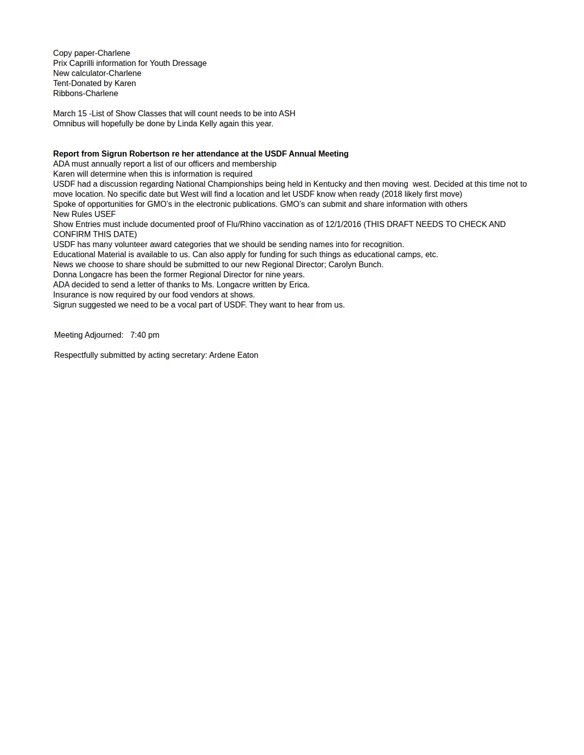Copy paper-Charlene
Prix Caprilli information for Youth Dressage
New calculator-Charlene
Tent-Donated by Karen
Ribbons-Charlene
March 15 -List of Show Classes that will count needs to be into ASH
Omnibus will hopefully be done by Linda Kelly again this year.
Report from Sigrun Robertson re her attendance at the USDF Annual Meeting
ADA must annually report a list of our officers and membership
Karen will determine when this is information is required
USDF had a discussion regarding National Championships being held in Kentucky and then moving west. Decided at this time not to move location. No specific date but West will find a location and let USDF know when ready (2018 likely first move)
Spoke of opportunities for GMO’s in the electronic publications. GMO’s can submit and share information with others
New Rules USEF
Show Entries must include documented proof of Flu/Rhino vaccination as of 12/1/2016 (THIS DRAFT NEEDS TO CHECK AND CONFIRM THIS DATE)
USDF has many volunteer award categories that we should be sending names into for recognition.
Educational Material is available to us. Can also apply for funding for such things as educational camps, etc.
News we choose to share should be submitted to our new Regional Director; Carolyn Bunch.
Donna Longacre has been the former Regional Director for nine years.
ADA decided to send a letter of thanks to Ms. Longacre written by Erica.
Insurance is now required by our food vendors at shows.
Sigrun suggested we need to be a vocal part of USDF. They want to hear from us.
Meeting Adjourned: 7:40 pm
Respectfully submitted by acting secretary: Ardene Eaton